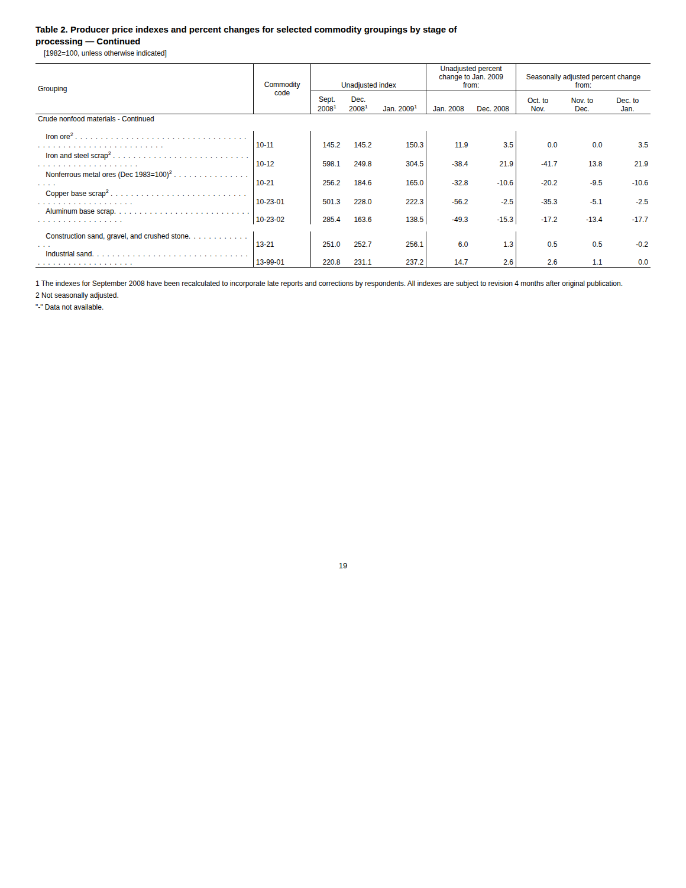Table 2. Producer price indexes and percent changes for selected commodity groupings by stage of
processing — Continued
[1982=100, unless otherwise indicated]
| Grouping | Commodity code | Unadjusted index | Unadjusted percent change to Jan. 2009 from: | Seasonally adjusted percent change from: |
| --- | --- | --- | --- | --- |
| Sept. 2008 1 | Dec. 2008 1 | Jan. 2009 1 | Jan. 2008 | Dec. 2008 | Oct. to Nov. | Nov. to Dec. | Dec. to Jan. |
| Crude nonfood materials - Continued |
| Iron ore 2 . . . . . . . . . . . . . . . . . . . . . . . . . . . . . . . . . . . . . . . . . . . . . . . . . . . . . . . . . . . | 10-11 | 145.2 | 145.2 | 150.3 | 11.9 | 3.5 | 0.0 | 0.0 | 3.5 |
| Iron and steel scrap 2 . . . . . . . . . . . . . . . . . . . . . . . . . . . . . . . . . . . . . . . . . . . . . . . | 10-12 | 598.1 | 249.8 | 304.5 | -38.4 | 21.9 | -41.7 | 13.8 | 21.9 |
| Nonferrous metal ores (Dec 1983=100) 2 . . . . . . . . . . . . . . . . . . . | 10-21 | 256.2 | 184.6 | 165.0 | -32.8 | -10.6 | -20.2 | -9.5 | -10.6 |
| Copper base scrap 2 . . . . . . . . . . . . . . . . . . . . . . . . . . . . . . . . . . . . . . . . . . . . . . | 10-23-01 | 501.3 | 228.0 | 222.3 | -56.2 | -2.5 | -35.3 | -5.1 | -2.5 |
| Aluminum base scrap . . . . . . . . . . . . . . . . . . . . . . . . . . . . . . . . . . . . . . . . . . . . | 10-23-02 | 285.4 | 163.6 | 138.5 | -49.3 | -15.3 | -17.2 | -13.4 | -17.7 |
| Construction sand, gravel, and crushed stone . . . . . . . . . . . . . . . | 13-21 | 251.0 | 252.7 | 256.1 | 6.0 | 1.3 | 0.5 | 0.5 | -0.2 |
| Industrial sand . . . . . . . . . . . . . . . . . . . . . . . . . . . . . . . . . . . . . . . . . . . . . . . . . . | 13-99-01 | 220.8 | 231.1 | 237.2 | 14.7 | 2.6 | 2.6 | 1.1 | 0.0 |
1 The indexes for September 2008 have been recalculated to incorporate late reports and corrections by respondents. All indexes are subject to revision 4 months after original publication.
2 Not seasonally adjusted.
"-" Data not available.
19